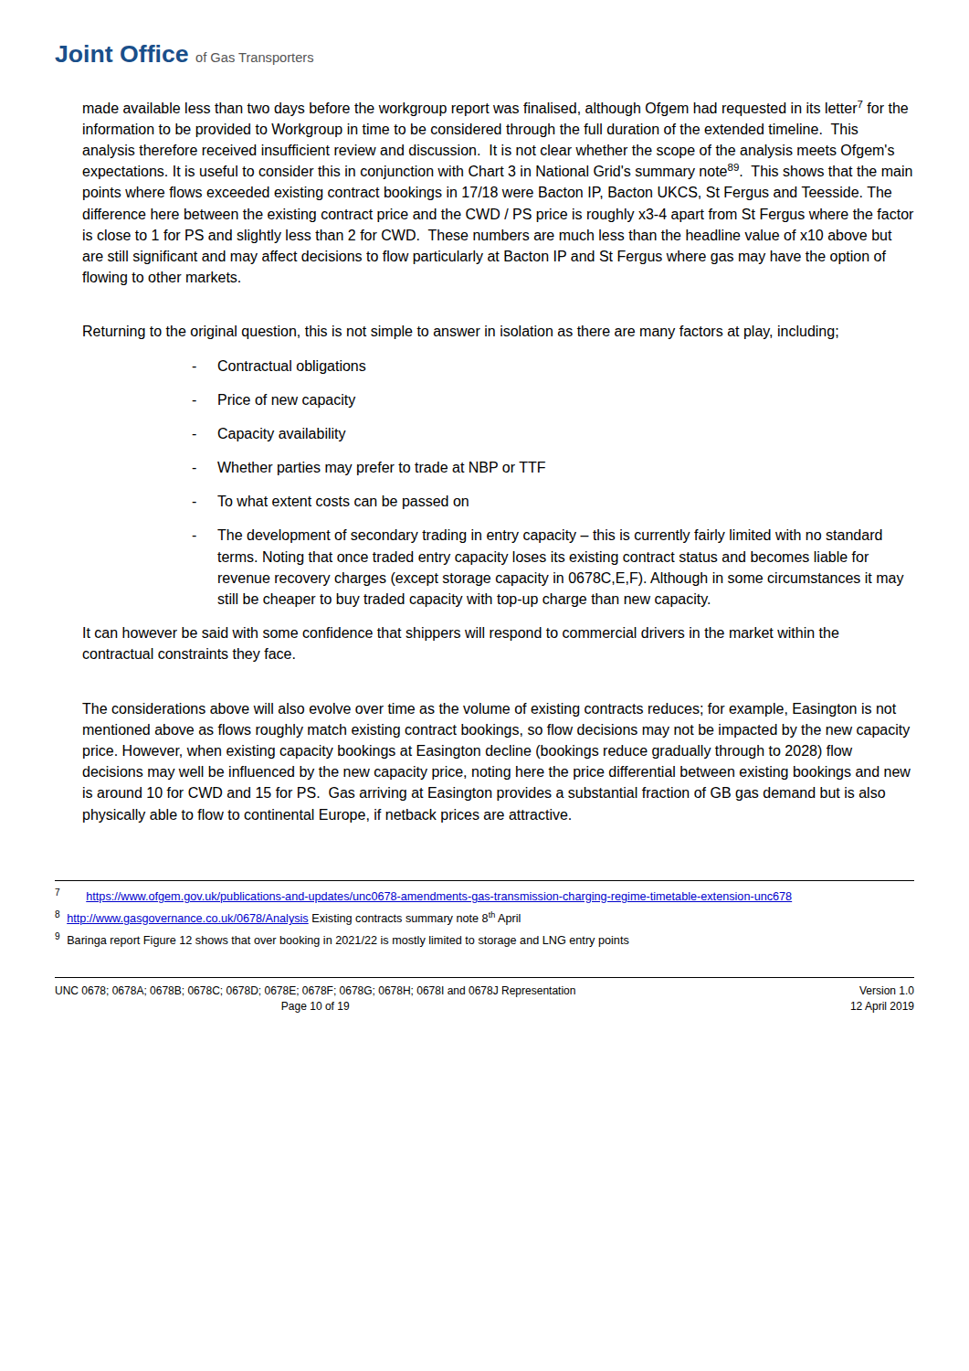Joint Office of Gas Transporters
made available less than two days before the workgroup report was finalised, although Ofgem had requested in its letter7 for the information to be provided to Workgroup in time to be considered through the full duration of the extended timeline. This analysis therefore received insufficient review and discussion. It is not clear whether the scope of the analysis meets Ofgem's expectations. It is useful to consider this in conjunction with Chart 3 in National Grid's summary note89. This shows that the main points where flows exceeded existing contract bookings in 17/18 were Bacton IP, Bacton UKCS, St Fergus and Teesside. The difference here between the existing contract price and the CWD / PS price is roughly x3-4 apart from St Fergus where the factor is close to 1 for PS and slightly less than 2 for CWD. These numbers are much less than the headline value of x10 above but are still significant and may affect decisions to flow particularly at Bacton IP and St Fergus where gas may have the option of flowing to other markets.
Returning to the original question, this is not simple to answer in isolation as there are many factors at play, including;
Contractual obligations
Price of new capacity
Capacity availability
Whether parties may prefer to trade at NBP or TTF
To what extent costs can be passed on
The development of secondary trading in entry capacity – this is currently fairly limited with no standard terms. Noting that once traded entry capacity loses its existing contract status and becomes liable for revenue recovery charges (except storage capacity in 0678C,E,F). Although in some circumstances it may still be cheaper to buy traded capacity with top-up charge than new capacity.
It can however be said with some confidence that shippers will respond to commercial drivers in the market within the contractual constraints they face.
The considerations above will also evolve over time as the volume of existing contracts reduces; for example, Easington is not mentioned above as flows roughly match existing contract bookings, so flow decisions may not be impacted by the new capacity price. However, when existing capacity bookings at Easington decline (bookings reduce gradually through to 2028) flow decisions may well be influenced by the new capacity price, noting here the price differential between existing bookings and new is around 10 for CWD and 15 for PS. Gas arriving at Easington provides a substantial fraction of GB gas demand but is also physically able to flow to continental Europe, if netback prices are attractive.
7 https://www.ofgem.gov.uk/publications-and-updates/unc0678-amendments-gas-transmission-charging-regime-timetable-extension-unc678
8 http://www.gasgovernance.co.uk/0678/Analysis Existing contracts summary note 8th April
9 Baringa report Figure 12 shows that over booking in 2021/22 is mostly limited to storage and LNG entry points
UNC 0678; 0678A; 0678B; 0678C; 0678D; 0678E; 0678F; 0678G; 0678H; 0678I and 0678J Representation
Page 10 of 19
Version 1.0
12 April 2019